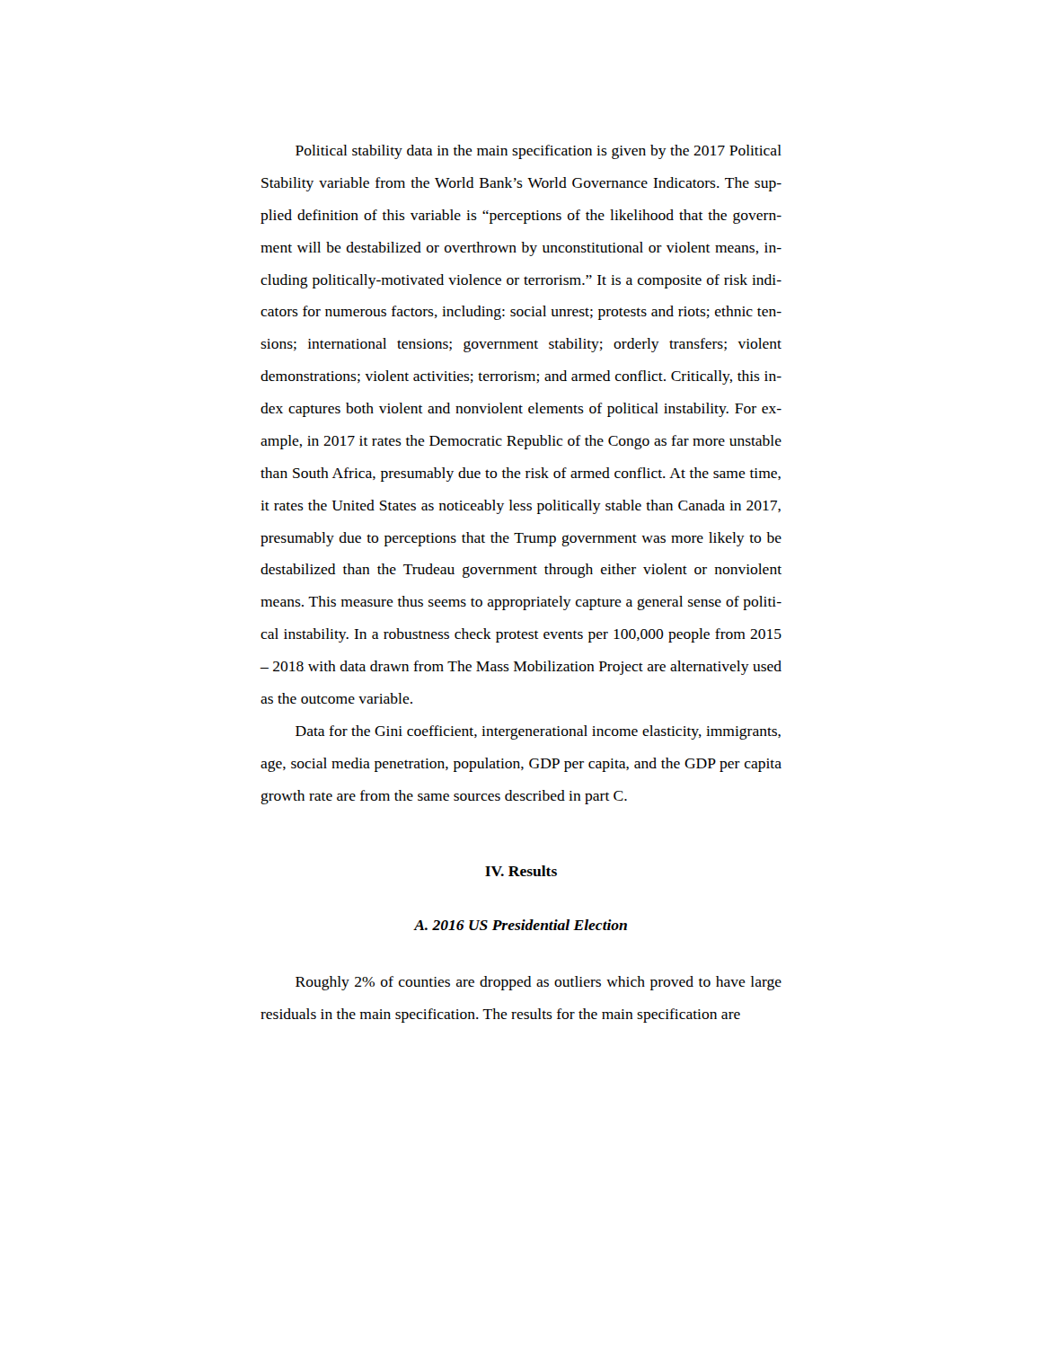Political stability data in the main specification is given by the 2017 Political Stability variable from the World Bank’s World Governance Indicators. The supplied definition of this variable is “perceptions of the likelihood that the government will be destabilized or overthrown by unconstitutional or violent means, including politically-motivated violence or terrorism.” It is a composite of risk indicators for numerous factors, including: social unrest; protests and riots; ethnic tensions; international tensions; government stability; orderly transfers; violent demonstrations; violent activities; terrorism; and armed conflict. Critically, this index captures both violent and nonviolent elements of political instability. For example, in 2017 it rates the Democratic Republic of the Congo as far more unstable than South Africa, presumably due to the risk of armed conflict. At the same time, it rates the United States as noticeably less politically stable than Canada in 2017, presumably due to perceptions that the Trump government was more likely to be destabilized than the Trudeau government through either violent or nonviolent means. This measure thus seems to appropriately capture a general sense of political instability. In a robustness check protest events per 100,000 people from 2015 – 2018 with data drawn from The Mass Mobilization Project are alternatively used as the outcome variable.
Data for the Gini coefficient, intergenerational income elasticity, immigrants, age, social media penetration, population, GDP per capita, and the GDP per capita growth rate are from the same sources described in part C.
IV. Results
A. 2016 US Presidential Election
Roughly 2% of counties are dropped as outliers which proved to have large residuals in the main specification. The results for the main specification are